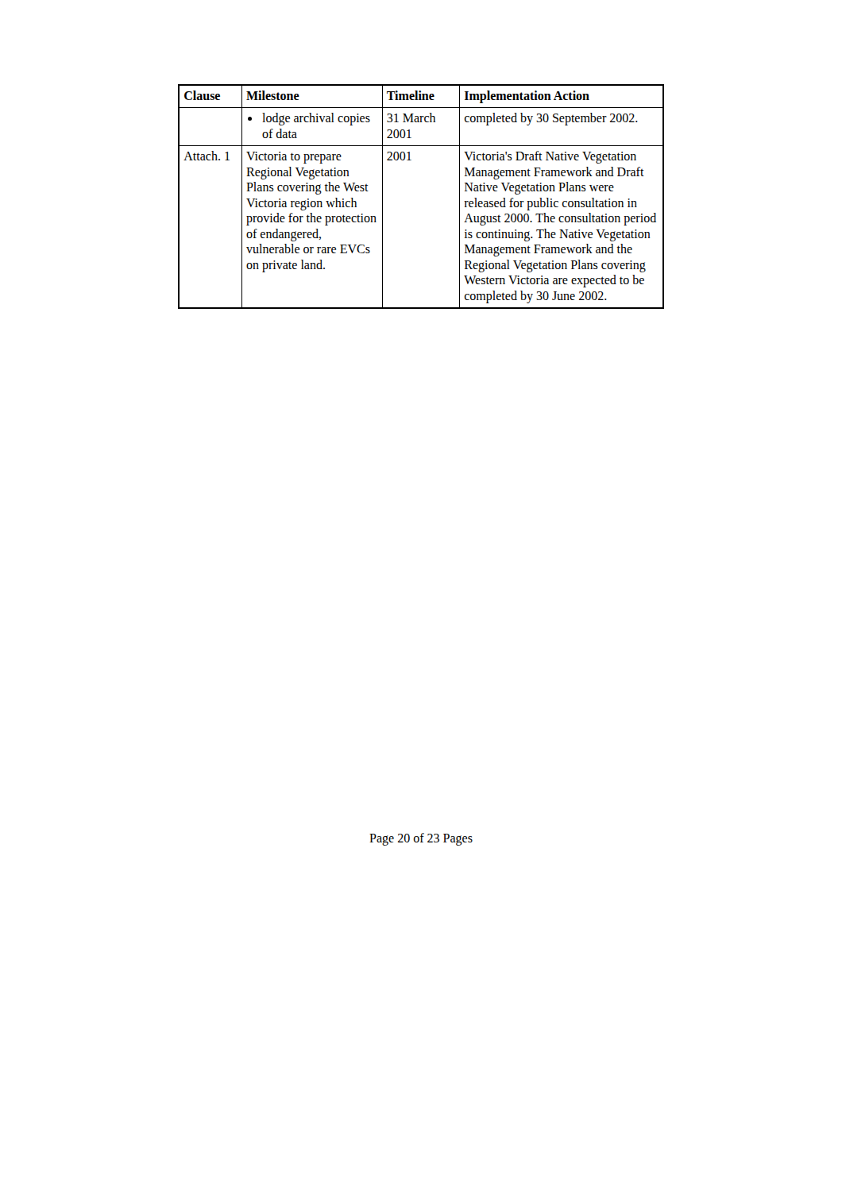| Clause | Milestone | Timeline | Implementation Action |
| --- | --- | --- | --- |
| | lodge archival copies of data | 31 March 2001 | completed by 30 September 2002. |
| Attach. 1 | Victoria to prepare Regional Vegetation Plans covering the West Victoria region which provide for the protection of endangered, vulnerable or rare EVCs on private land. | 2001 | Victoria's Draft Native Vegetation Management Framework and Draft Native Vegetation Plans were released for public consultation in August 2000. The consultation period is continuing. The Native Vegetation Management Framework and the Regional Vegetation Plans covering Western Victoria are expected to be completed by 30 June 2002. |
Page 20 of 23 Pages